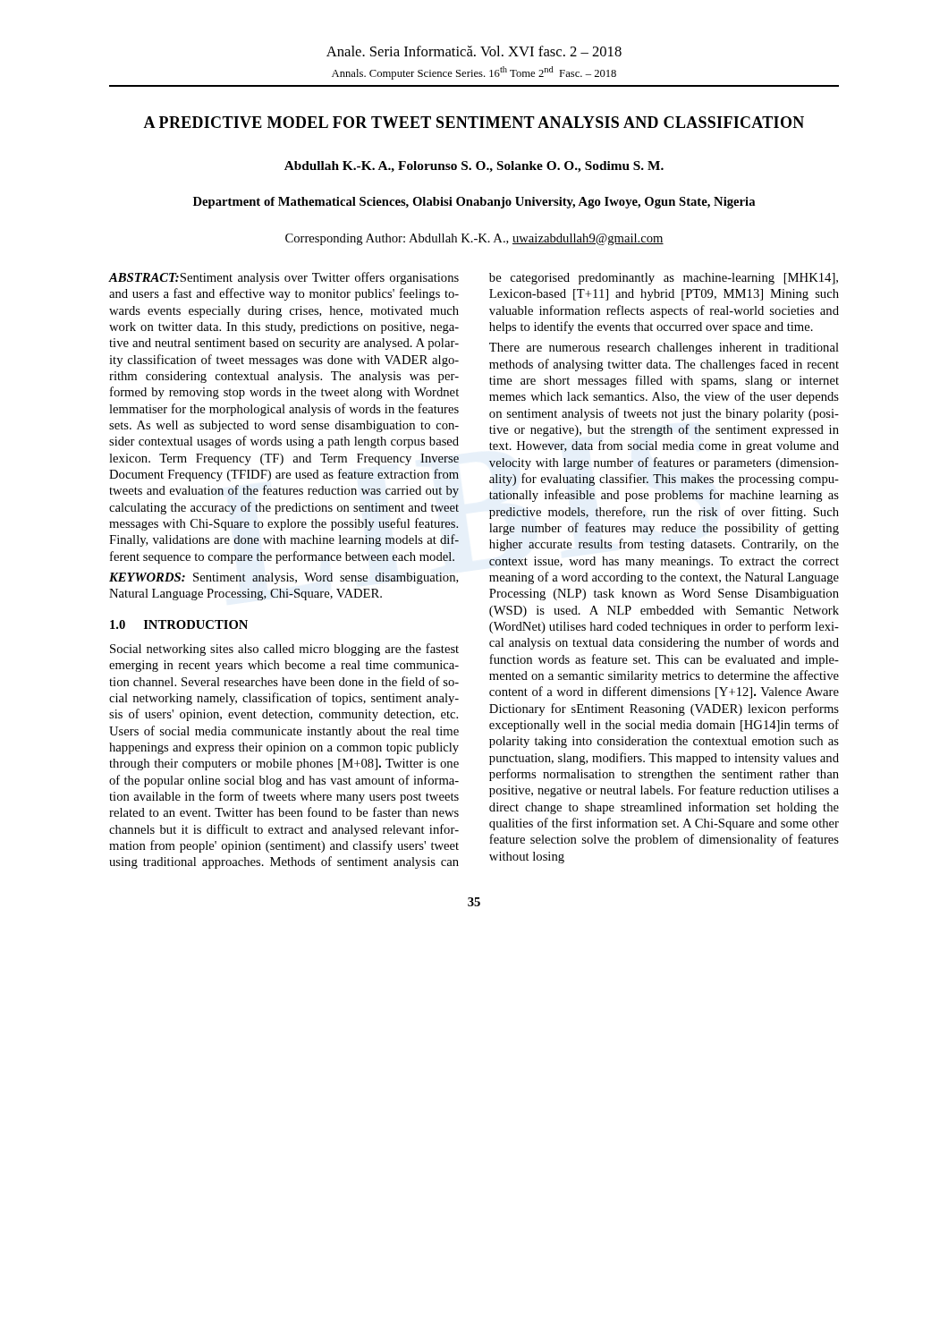LIBIS
Anale. Seria Informatică. Vol. XVI fasc. 2 – 2018
Annals. Computer Science Series. 16th Tome 2nd Fasc. – 2018
A Predictive Model for Tweet Sentiment Analysis and Classification
Abdullah K.-K. A., Folorunso S. O., Solanke O. O., Sodimu S. M.
Department of Mathematical Sciences, Olabisi Onabanjo University, Ago Iwoye, Ogun State, Nigeria
Corresponding Author: Abdullah K.-K. A., uwaizabdullah9@gmail.com
ABSTRACT: Sentiment analysis over Twitter offers organisations and users a fast and effective way to monitor publics' feelings towards events especially during crises, hence, motivated much work on twitter data. In this study, predictions on positive, negative and neutral sentiment based on security are analysed. A polarity classification of tweet messages was done with VADER algorithm considering contextual analysis. The analysis was performed by removing stop words in the tweet along with Wordnet lemmatiser for the morphological analysis of words in the features sets. As well as subjected to word sense disambiguation to consider contextual usages of words using a path length corpus based lexicon. Term Frequency (TF) and Term Frequency Inverse Document Frequency (TFIDF) are used as feature extraction from tweets and evaluation of the features reduction was carried out by calculating the accuracy of the predictions on sentiment and tweet messages with Chi-Square to explore the possibly useful features. Finally, validations are done with machine learning models at different sequence to compare the performance between each model.
KEYWORDS: Sentiment analysis, Word sense disambiguation, Natural Language Processing, Chi-Square, VADER.
1.0 INTRODUCTION
Social networking sites also called micro blogging are the fastest emerging in recent years which become a real time communication channel. Several researches have been done in the field of social networking namely, classification of topics, sentiment analysis of users' opinion, event detection, community detection, etc. Users of social media communicate instantly about the real time happenings and express their opinion on a common topic publicly through their computers or mobile phones [M+08]. Twitter is one of the popular online social blog and has vast amount of information available in the form of tweets where many users post tweets related to an event. Twitter has been found to be faster than news channels but it is difficult to extract and analysed relevant information from people' opinion (sentiment) and classify users' tweet using traditional approaches. Methods of sentiment analysis can be categorised predominantly as machine-learning [MHK14], Lexicon-based [T+11] and hybrid [PT09, MM13] Mining such valuable information reflects aspects of real-world societies and helps to identify the events that occurred over space and time.
There are numerous research challenges inherent in traditional methods of analysing twitter data. The challenges faced in recent time are short messages filled with spams, slang or internet memes which lack semantics. Also, the view of the user depends on sentiment analysis of tweets not just the binary polarity (positive or negative), but the strength of the sentiment expressed in text. However, data from social media come in great volume and velocity with large number of features or parameters (dimensionality) for evaluating classifier. This makes the processing computationally infeasible and pose problems for machine learning as predictive models, therefore, run the risk of over fitting. Such large number of features may reduce the possibility of getting higher accurate results from testing datasets. Contrarily, on the context issue, word has many meanings. To extract the correct meaning of a word according to the context, the Natural Language Processing (NLP) task known as Word Sense Disambiguation (WSD) is used. A NLP embedded with Semantic Network (WordNet) utilises hard coded techniques in order to perform lexical analysis on textual data considering the number of words and function words as feature set. This can be evaluated and implemented on a semantic similarity metrics to determine the affective content of a word in different dimensions [Y+12]. Valence Aware Dictionary for sEntiment Reasoning (VADER) lexicon performs exceptionally well in the social media domain [HG14]in terms of polarity taking into consideration the contextual emotion such as punctuation, slang, modifiers. This mapped to intensity values and performs normalisation to strengthen the sentiment rather than positive, negative or neutral labels. For feature reduction utilises a direct change to shape streamlined information set holding the qualities of the first information set. A Chi-Square and some other feature selection solve the problem of dimensionality of features without losing
35